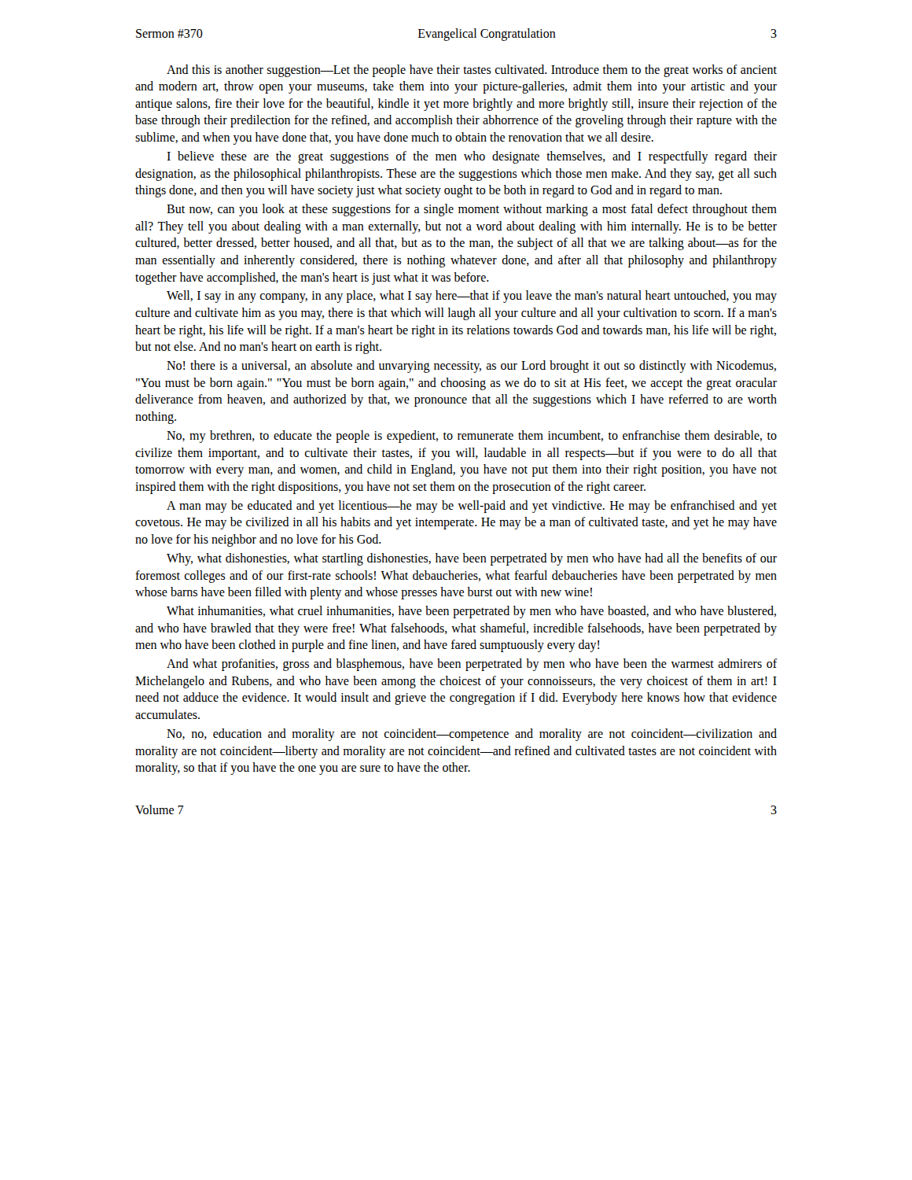Sermon #370 Evangelical Congratulation 3
And this is another suggestion—Let the people have their tastes cultivated. Introduce them to the great works of ancient and modern art, throw open your museums, take them into your picture-galleries, admit them into your artistic and your antique salons, fire their love for the beautiful, kindle it yet more brightly and more brightly still, insure their rejection of the base through their predilection for the refined, and accomplish their abhorrence of the groveling through their rapture with the sublime, and when you have done that, you have done much to obtain the renovation that we all desire.
I believe these are the great suggestions of the men who designate themselves, and I respectfully regard their designation, as the philosophical philanthropists. These are the suggestions which those men make. And they say, get all such things done, and then you will have society just what society ought to be both in regard to God and in regard to man.
But now, can you look at these suggestions for a single moment without marking a most fatal defect throughout them all? They tell you about dealing with a man externally, but not a word about dealing with him internally. He is to be better cultured, better dressed, better housed, and all that, but as to the man, the subject of all that we are talking about—as for the man essentially and inherently considered, there is nothing whatever done, and after all that philosophy and philanthropy together have accomplished, the man's heart is just what it was before.
Well, I say in any company, in any place, what I say here—that if you leave the man's natural heart untouched, you may culture and cultivate him as you may, there is that which will laugh all your culture and all your cultivation to scorn. If a man's heart be right, his life will be right. If a man's heart be right in its relations towards God and towards man, his life will be right, but not else. And no man's heart on earth is right.
No! there is a universal, an absolute and unvarying necessity, as our Lord brought it out so distinctly with Nicodemus, "You must be born again." "You must be born again," and choosing as we do to sit at His feet, we accept the great oracular deliverance from heaven, and authorized by that, we pronounce that all the suggestions which I have referred to are worth nothing.
No, my brethren, to educate the people is expedient, to remunerate them incumbent, to enfranchise them desirable, to civilize them important, and to cultivate their tastes, if you will, laudable in all respects—but if you were to do all that tomorrow with every man, and women, and child in England, you have not put them into their right position, you have not inspired them with the right dispositions, you have not set them on the prosecution of the right career.
A man may be educated and yet licentious—he may be well-paid and yet vindictive. He may be enfranchised and yet covetous. He may be civilized in all his habits and yet intemperate. He may be a man of cultivated taste, and yet he may have no love for his neighbor and no love for his God.
Why, what dishonesties, what startling dishonesties, have been perpetrated by men who have had all the benefits of our foremost colleges and of our first-rate schools! What debaucheries, what fearful debaucheries have been perpetrated by men whose barns have been filled with plenty and whose presses have burst out with new wine!
What inhumanities, what cruel inhumanities, have been perpetrated by men who have boasted, and who have blustered, and who have brawled that they were free! What falsehoods, what shameful, incredible falsehoods, have been perpetrated by men who have been clothed in purple and fine linen, and have fared sumptuously every day!
And what profanities, gross and blasphemous, have been perpetrated by men who have been the warmest admirers of Michelangelo and Rubens, and who have been among the choicest of your connoisseurs, the very choicest of them in art! I need not adduce the evidence. It would insult and grieve the congregation if I did. Everybody here knows how that evidence accumulates.
No, no, education and morality are not coincident—competence and morality are not coincident—civilization and morality are not coincident—liberty and morality are not coincident—and refined and cultivated tastes are not coincident with morality, so that if you have the one you are sure to have the other.
Volume 7 3